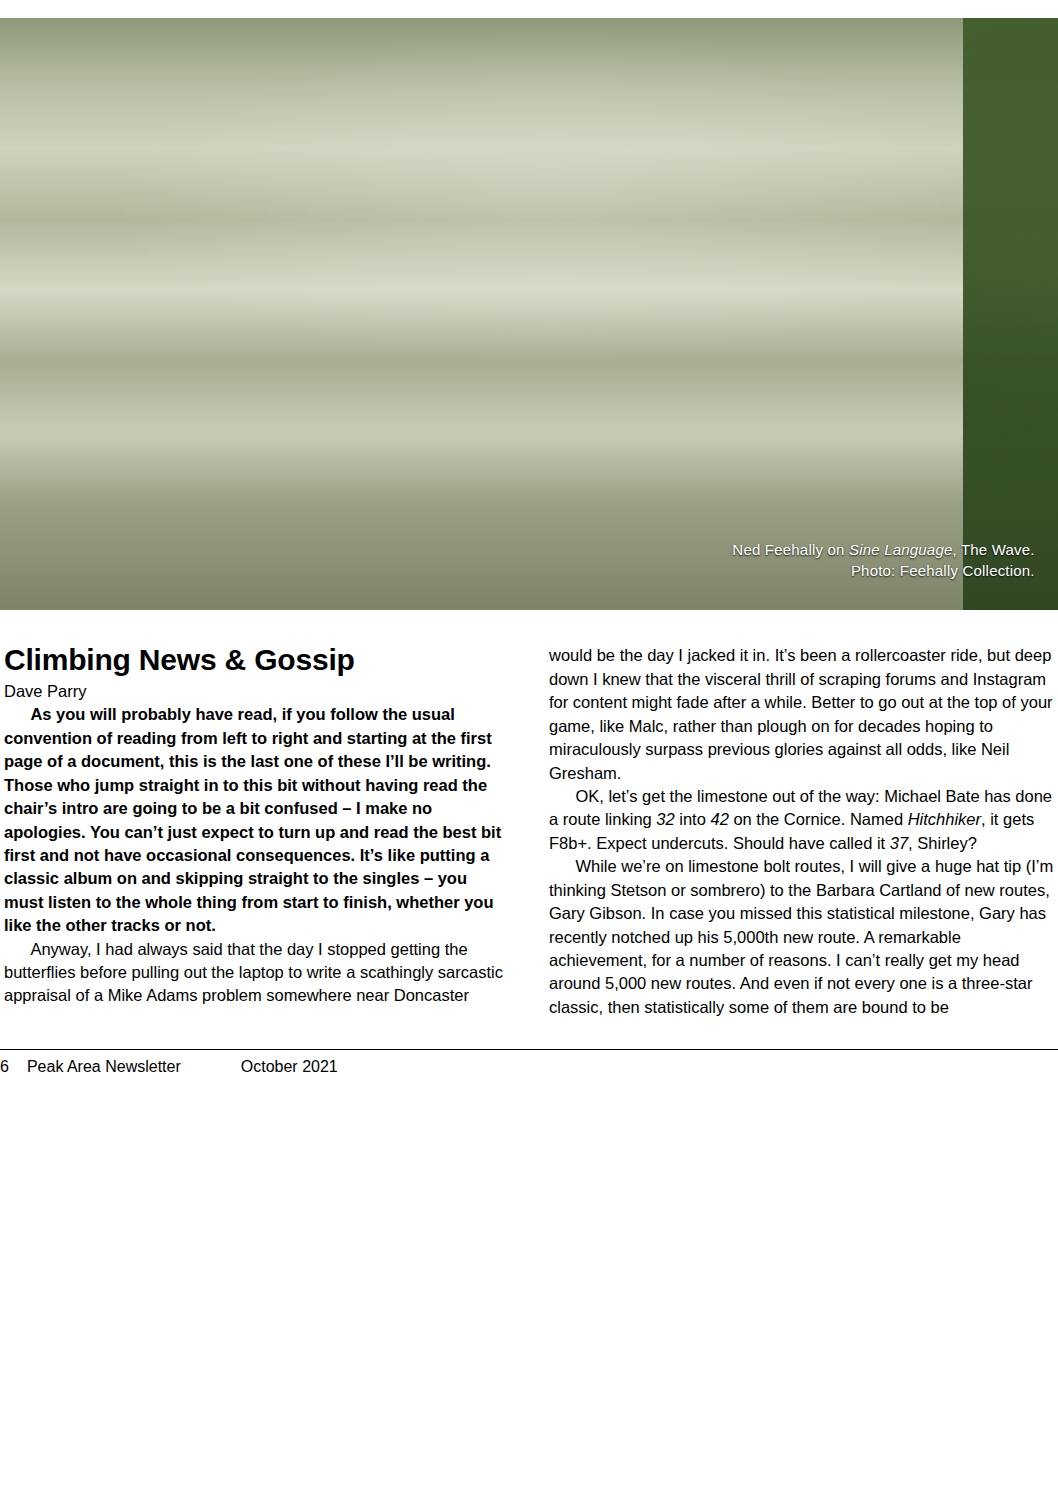Ned Feehally on Sine Language, The Wave.
Photo: Feehally Collection.
Climbing News & Gossip
Dave Parry
As you will probably have read, if you follow the usual convention of reading from left to right and starting at the first page of a document, this is the last one of these I’ll be writing. Those who jump straight in to this bit without having read the chair’s intro are going to be a bit confused – I make no apologies. You can’t just expect to turn up and read the best bit first and not have occasional consequences. It’s like putting a classic album on and skipping straight to the singles – you must listen to the whole thing from start to finish, whether you like the other tracks or not.
Anyway, I had always said that the day I stopped getting the butterflies before pulling out the laptop to write a scathingly sarcastic appraisal of a Mike Adams problem somewhere near Doncaster would be the day I jacked it in. It’s been a rollercoaster ride, but deep down I knew that the visceral thrill of scraping forums and Instagram for content might fade after a while. Better to go out at the top of your game, like Malc, rather than plough on for decades hoping to miraculously surpass previous glories against all odds, like Neil Gresham.
OK, let’s get the limestone out of the way: Michael Bate has done a route linking 32 into 42 on the Cornice. Named Hitchhiker, it gets F8b+. Expect undercuts. Should have called it 37, Shirley?
While we’re on limestone bolt routes, I will give a huge hat tip (I’m thinking Stetson or sombrero) to the Barbara Cartland of new routes, Gary Gibson. In case you missed this statistical milestone, Gary has recently notched up his 5,000th new route. A remarkable achievement, for a number of reasons. I can’t really get my head around 5,000 new routes. And even if not every one is a three-star classic, then statistically some of them are bound to be
6 Peak Area Newsletter October 2021